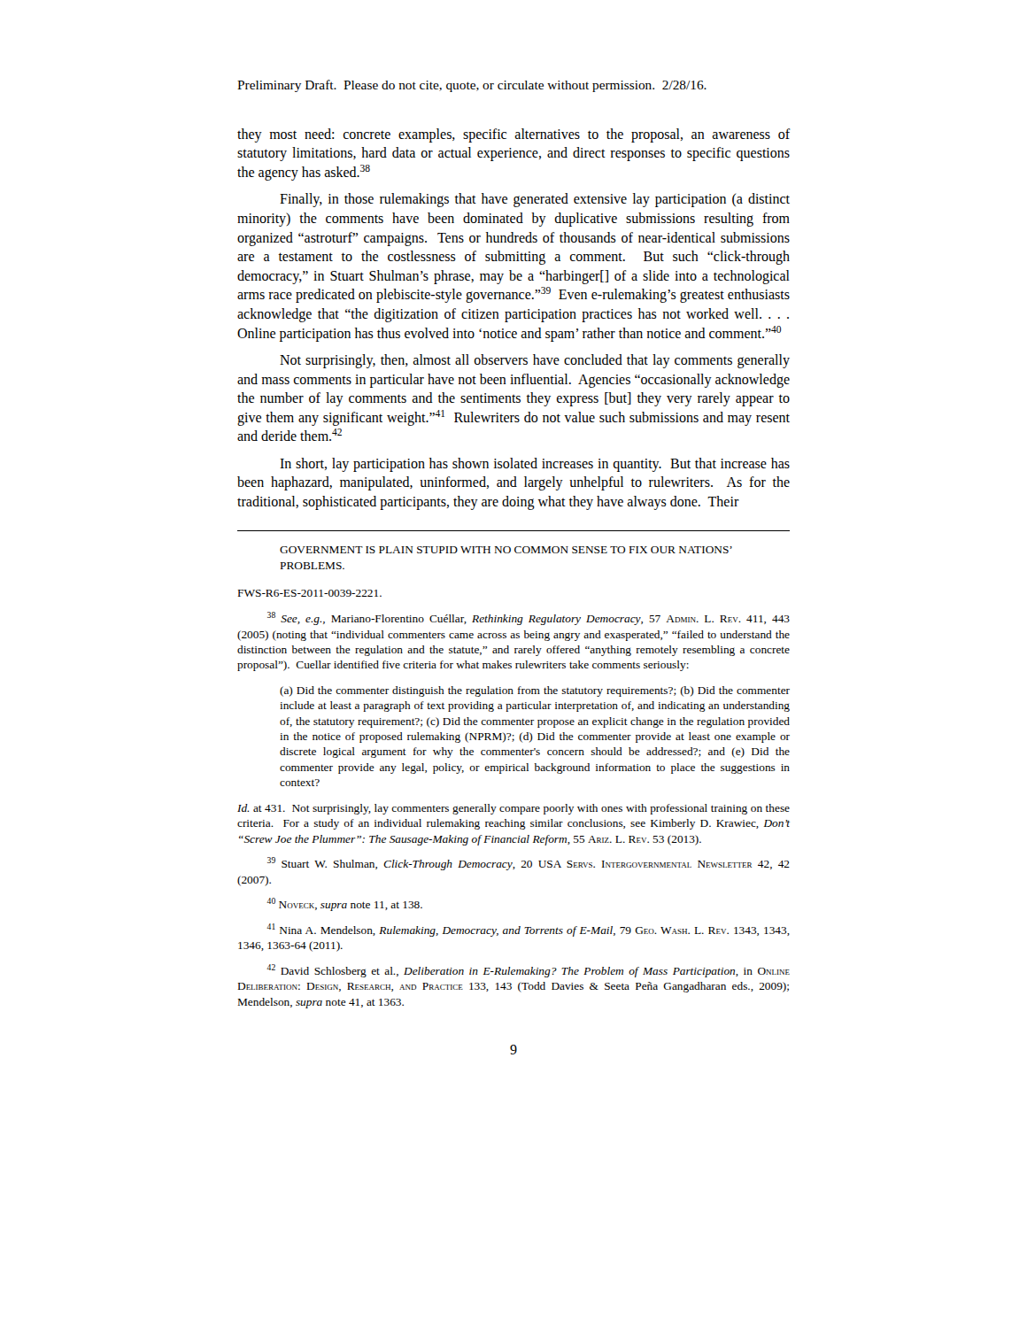Preliminary Draft. Please do not cite, quote, or circulate without permission. 2/28/16.
they most need: concrete examples, specific alternatives to the proposal, an awareness of statutory limitations, hard data or actual experience, and direct responses to specific questions the agency has asked.38
Finally, in those rulemakings that have generated extensive lay participation (a distinct minority) the comments have been dominated by duplicative submissions resulting from organized “astroturf” campaigns. Tens or hundreds of thousands of near-identical submissions are a testament to the costlessness of submitting a comment. But such “click-through democracy,” in Stuart Shulman’s phrase, may be a “harbinger[] of a slide into a technological arms race predicated on plebiscite-style governance.”39 Even e-rulemaking’s greatest enthusiasts acknowledge that “the digitization of citizen participation practices has not worked well. . . . Online participation has thus evolved into ‘notice and spam’ rather than notice and comment.”40
Not surprisingly, then, almost all observers have concluded that lay comments generally and mass comments in particular have not been influential. Agencies “occasionally acknowledge the number of lay comments and the sentiments they express [but] they very rarely appear to give them any significant weight.”41 Rulewriters do not value such submissions and may resent and deride them.42
In short, lay participation has shown isolated increases in quantity. But that increase has been haphazard, manipulated, uninformed, and largely unhelpful to rulewriters. As for the traditional, sophisticated participants, they are doing what they have always done. Their
GOVERNMENT IS PLAIN STUPID WITH NO COMMON SENSE TO FIX OUR NATIONS’ PROBLEMS.
FWS-R6-ES-2011-0039-2221.
38 See, e.g., Mariano-Florentino Cuéllar, Rethinking Regulatory Democracy, 57 Admin. L. Rev. 411, 443 (2005) (noting that “individual commenters came across as being angry and exasperated,” “failed to understand the distinction between the regulation and the statute,” and rarely offered “anything remotely resembling a concrete proposal”). Cuellar identified five criteria for what makes rulewriters take comments seriously:
(a) Did the commenter distinguish the regulation from the statutory requirements?; (b) Did the commenter include at least a paragraph of text providing a particular interpretation of, and indicating an understanding of, the statutory requirement?; (c) Did the commenter propose an explicit change in the regulation provided in the notice of proposed rulemaking (NPRM)?; (d) Did the commenter provide at least one example or discrete logical argument for why the commenter's concern should be addressed?; and (e) Did the commenter provide any legal, policy, or empirical background information to place the suggestions in context?
Id. at 431. Not surprisingly, lay commenters generally compare poorly with ones with professional training on these criteria. For a study of an individual rulemaking reaching similar conclusions, see Kimberly D. Krawiec, Don’t “Screw Joe the Plummer”: The Sausage-Making of Financial Reform, 55 Ariz. L. Rev. 53 (2013).
39 Stuart W. Shulman, Click-Through Democracy, 20 USA Servs. Intergovernmental Newsletter 42, 42 (2007).
40 Noveck, supra note 11, at 138.
41 Nina A. Mendelson, Rulemaking, Democracy, and Torrents of E-Mail, 79 Geo. Wash. L. Rev. 1343, 1343, 1346, 1363-64 (2011).
42 David Schlosberg et al., Deliberation in E-Rulemaking? The Problem of Mass Participation, in Online Deliberation: Design, Research, and Practice 133, 143 (Todd Davies & Seeta Peña Gangadharan eds., 2009); Mendelson, supra note 41, at 1363.
9